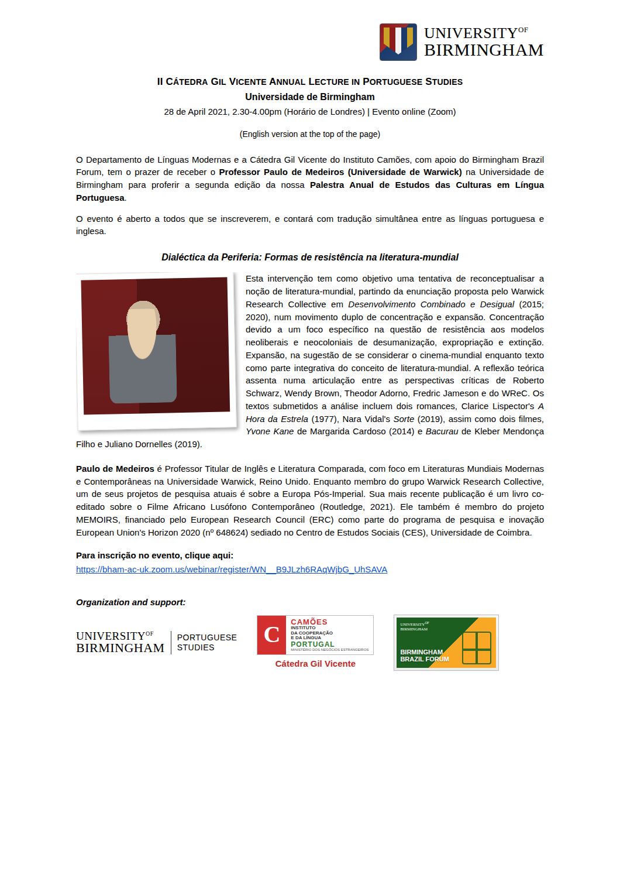UNIVERSITYOF
BIRMINGHAM
II CÁTEDRA GIL VICENTE ANNUAL LECTURE IN PORTUGUESE STUDIES
Universidade de Birmingham
28 de April 2021, 2.30-4.00pm (Horário de Londres) | Evento online (Zoom)
(English version at the top of the page)
O Departamento de Línguas Modernas e a Cátedra Gil Vicente do Instituto Camões, com apoio do Birmingham Brazil Forum, tem o prazer de receber o Professor Paulo de Medeiros (Universidade de Warwick) na Universidade de Birmingham para proferir a segunda edição da nossa Palestra Anual de Estudos das Culturas em Língua Portuguesa.
O evento é aberto a todos que se inscreverem, e contará com tradução simultânea entre as línguas portuguesa e inglesa.
Dialéctica da Periferia: Formas de resistência na literatura-mundial
Esta intervenção tem como objetivo uma tentativa de reconceptualisar a noção de literatura-mundial, partindo da enunciação proposta pelo Warwick Research Collective em Desenvolvimento Combinado e Desigual (2015; 2020), num movimento duplo de concentração e expansão. Concentração devido a um foco específico na questão de resistência aos modelos neoliberais e neocoloniais de desumanização, expropriação e extinção. Expansão, na sugestão de se considerar o cinema-mundial enquanto texto como parte integrativa do conceito de literatura-mundial. A reflexão teórica assenta numa articulação entre as perspectivas críticas de Roberto Schwarz, Wendy Brown, Theodor Adorno, Fredric Jameson e do WReC. Os textos submetidos a análise incluem dois romances, Clarice Lispector's A Hora da Estrela (1977), Nara Vidal's Sorte (2019), assim como dois filmes, Yvone Kane de Margarida Cardoso (2014) e Bacurau de Kleber Mendonça Filho e Juliano Dornelles (2019).
Paulo de Medeiros é Professor Titular de Inglês e Literatura Comparada, com foco em Literaturas Mundiais Modernas e Contemporâneas na Universidade Warwick, Reino Unido. Enquanto membro do grupo Warwick Research Collective, um de seus projetos de pesquisa atuais é sobre a Europa Pós-Imperial. Sua mais recente publicação é um livro co-editado sobre o Filme Africano Lusófono Contemporâneo (Routledge, 2021). Ele também é membro do projeto MEMOIRS, financiado pelo European Research Council (ERC) como parte do programa de pesquisa e inovação European Union's Horizon 2020 (nº 648624) sediado no Centro de Estudos Sociais (CES), Universidade de Coimbra.
Para inscrição no evento, clique aqui: https://bham-ac-uk.zoom.us/webinar/register/WN__B9JLzh6RAqWjbG_UhSAVA
Organization and support:
UNIVERSITYOF
BIRMINGHAM
PORTUGUESE
STUDIES
C
CAMÕES
INSTITUTO
DA COOPERAÇÃO
E DA LÍNGUA
PORTUGAL
MINISTÉRIO DOS NEGÓCIOS ESTRANGEIROS
Cátedra Gil Vicente
UNIVERSITYOF
BIRMINGHAM
BIRMINGHAM
BRAZIL FORUM